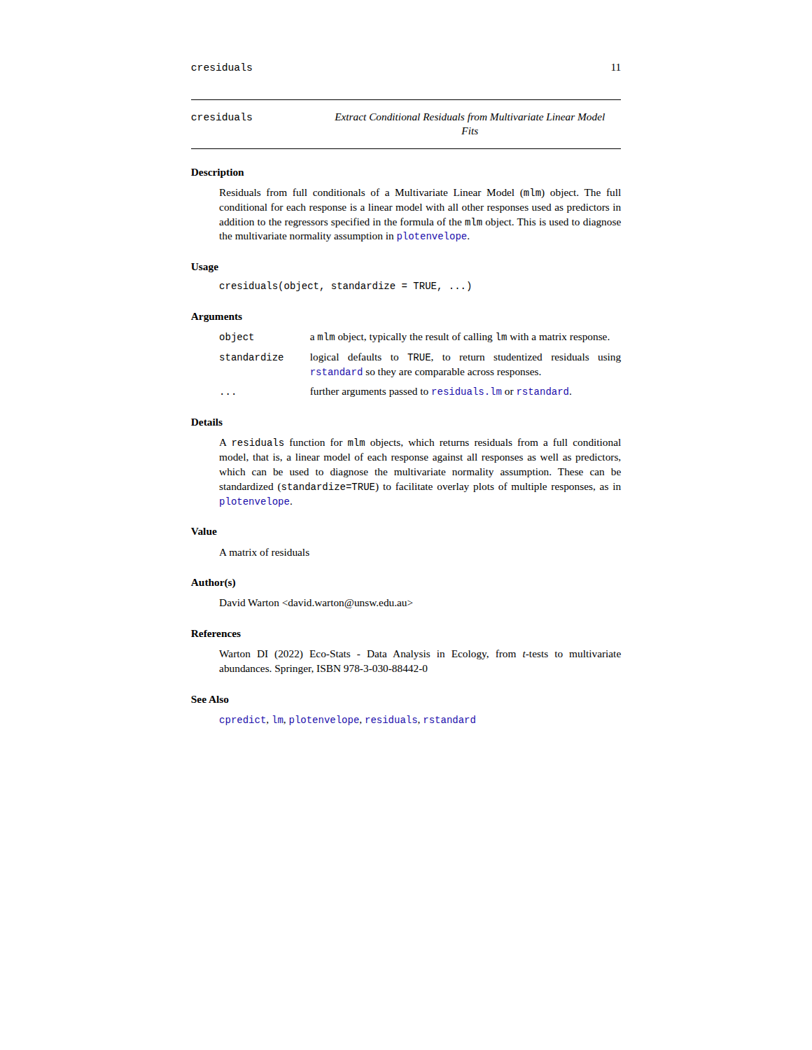cresiduals
11
cresiduals
Extract Conditional Residuals from Multivariate Linear Model Fits
Description
Residuals from full conditionals of a Multivariate Linear Model (mlm) object. The full conditional for each response is a linear model with all other responses used as predictors in addition to the regressors specified in the formula of the mlm object. This is used to diagnose the multivariate normality assumption in plotenvelope.
Usage
cresiduals(object, standardize = TRUE, ...)
Arguments
object
a mlm object, typically the result of calling lm with a matrix response.
standardize
logical defaults to TRUE, to return studentized residuals using rstandard so they are comparable across responses.
...
further arguments passed to residuals.lm or rstandard.
Details
A residuals function for mlm objects, which returns residuals from a full conditional model, that is, a linear model of each response against all responses as well as predictors, which can be used to diagnose the multivariate normality assumption. These can be standardized (standardize=TRUE) to facilitate overlay plots of multiple responses, as in plotenvelope.
Value
A matrix of residuals
Author(s)
David Warton <david.warton@unsw.edu.au>
References
Warton DI (2022) Eco-Stats - Data Analysis in Ecology, from t-tests to multivariate abundances. Springer, ISBN 978-3-030-88442-0
See Also
cpredict, lm, plotenvelope, residuals, rstandard